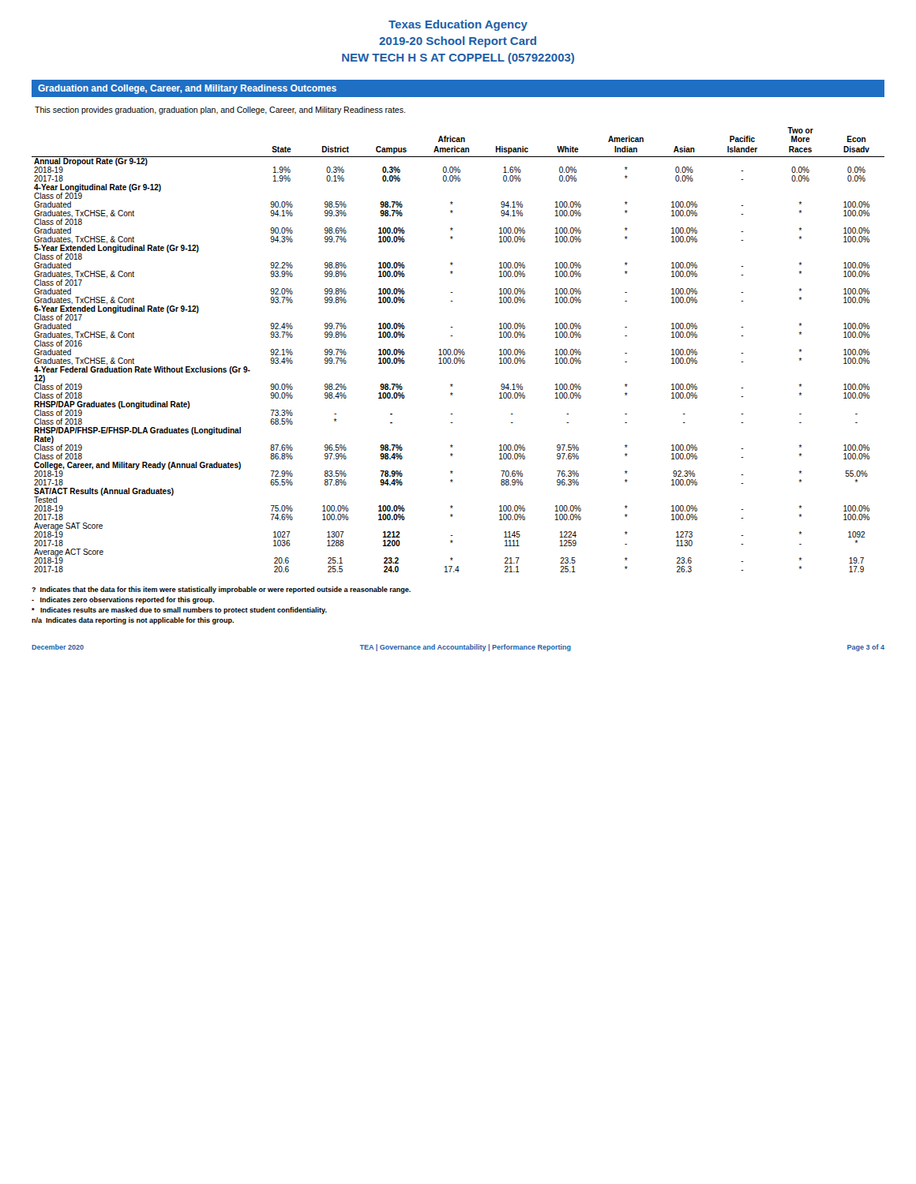Texas Education Agency
2019-20 School Report Card
NEW TECH H S AT COPPELL (057922003)
Graduation and College, Career, and Military Readiness Outcomes
This section provides graduation, graduation plan, and College, Career, and Military Readiness rates.
| | | | | African | | | American | | Pacific | Two or More | Econ |
| --- | --- | --- | --- | --- | --- | --- | --- | --- | --- | --- | --- |
| | State | District | Campus | American | Hispanic | White | Indian | Asian | Islander | Races | Disadv |
| Annual Dropout Rate (Gr 9-12) | |
| 2018-19 | 1.9% | 0.3% | 0.3% | 0.0% | 1.6% | 0.0% | * | 0.0% | - | 0.0% | 0.0% |
| 2017-18 | 1.9% | 0.1% | 0.0% | 0.0% | 0.0% | 0.0% | * | 0.0% | - | 0.0% | 0.0% |
| 4-Year Longitudinal Rate (Gr 9-12) | |
| Class of 2019 | |
| Graduated | 90.0% | 98.5% | 98.7% | * | 94.1% | 100.0% | * | 100.0% | - | * | 100.0% |
| Graduates, TxCHSE, & Cont | 94.1% | 99.3% | 98.7% | * | 94.1% | 100.0% | * | 100.0% | - | * | 100.0% |
| Class of 2018 | |
| Graduated | 90.0% | 98.6% | 100.0% | * | 100.0% | 100.0% | * | 100.0% | - | * | 100.0% |
| Graduates, TxCHSE, & Cont | 94.3% | 99.7% | 100.0% | * | 100.0% | 100.0% | * | 100.0% | - | * | 100.0% |
| 5-Year Extended Longitudinal Rate (Gr 9-12) | |
| Class of 2018 | |
| Graduated | 92.2% | 98.8% | 100.0% | * | 100.0% | 100.0% | * | 100.0% | - | * | 100.0% |
| Graduates, TxCHSE, & Cont | 93.9% | 99.8% | 100.0% | * | 100.0% | 100.0% | * | 100.0% | - | * | 100.0% |
| Class of 2017 | |
| Graduated | 92.0% | 99.8% | 100.0% | - | 100.0% | 100.0% | - | 100.0% | - | * | 100.0% |
| Graduates, TxCHSE, & Cont | 93.7% | 99.8% | 100.0% | - | 100.0% | 100.0% | - | 100.0% | - | * | 100.0% |
| 6-Year Extended Longitudinal Rate (Gr 9-12) | |
| Class of 2017 | |
| Graduated | 92.4% | 99.7% | 100.0% | - | 100.0% | 100.0% | - | 100.0% | - | * | 100.0% |
| Graduates, TxCHSE, & Cont | 93.7% | 99.8% | 100.0% | - | 100.0% | 100.0% | - | 100.0% | - | * | 100.0% |
| Class of 2016 | |
| Graduated | 92.1% | 99.7% | 100.0% | 100.0% | 100.0% | 100.0% | - | 100.0% | - | * | 100.0% |
| Graduates, TxCHSE, & Cont | 93.4% | 99.7% | 100.0% | 100.0% | 100.0% | 100.0% | - | 100.0% | - | * | 100.0% |
| 4-Year Federal Graduation Rate Without Exclusions (Gr 9-12) | |
| Class of 2019 | 90.0% | 98.2% | 98.7% | * | 94.1% | 100.0% | * | 100.0% | - | * | 100.0% |
| Class of 2018 | 90.0% | 98.4% | 100.0% | * | 100.0% | 100.0% | * | 100.0% | - | * | 100.0% |
| RHSP/DAP Graduates (Longitudinal Rate) | |
| Class of 2019 | 73.3% | - | - | - | - | - | - | - | - | - | - |
| Class of 2018 | 68.5% | * | - | - | - | - | - | - | - | - | - |
| RHSP/DAP/FHSP-E/FHSP-DLA Graduates (Longitudinal Rate) | |
| Class of 2019 | 87.6% | 96.5% | 98.7% | * | 100.0% | 97.5% | * | 100.0% | - | * | 100.0% |
| Class of 2018 | 86.8% | 97.9% | 98.4% | * | 100.0% | 97.6% | * | 100.0% | - | * | 100.0% |
| College, Career, and Military Ready (Annual Graduates) | |
| 2018-19 | 72.9% | 83.5% | 78.9% | * | 70.6% | 76.3% | * | 92.3% | - | * | 55.0% |
| 2017-18 | 65.5% | 87.8% | 94.4% | * | 88.9% | 96.3% | * | 100.0% | - | * | * |
| SAT/ACT Results (Annual Graduates) | |
| Tested | |
| 2018-19 | 75.0% | 100.0% | 100.0% | * | 100.0% | 100.0% | * | 100.0% | - | * | 100.0% |
| 2017-18 | 74.6% | 100.0% | 100.0% | * | 100.0% | 100.0% | * | 100.0% | - | * | 100.0% |
| Average SAT Score | |
| 2018-19 | 1027 | 1307 | 1212 | - | 1145 | 1224 | * | 1273 | - | * | 1092 |
| 2017-18 | 1036 | 1288 | 1200 | * | 1111 | 1259 | - | 1130 | - | - | * |
| Average ACT Score | |
| 2018-19 | 20.6 | 25.1 | 23.2 | * | 21.7 | 23.5 | * | 23.6 | - | * | 19.7 |
| 2017-18 | 20.6 | 25.5 | 24.0 | 17.4 | 21.1 | 25.1 | * | 26.3 | - | * | 17.9 |
? Indicates that the data for this item were statistically improbable or were reported outside a reasonable range.
- Indicates zero observations reported for this group.
* Indicates results are masked due to small numbers to protect student confidentiality.
n/a Indicates data reporting is not applicable for this group.
December 2020 TEA | Governance and Accountability | Performance Reporting Page 3 of 4